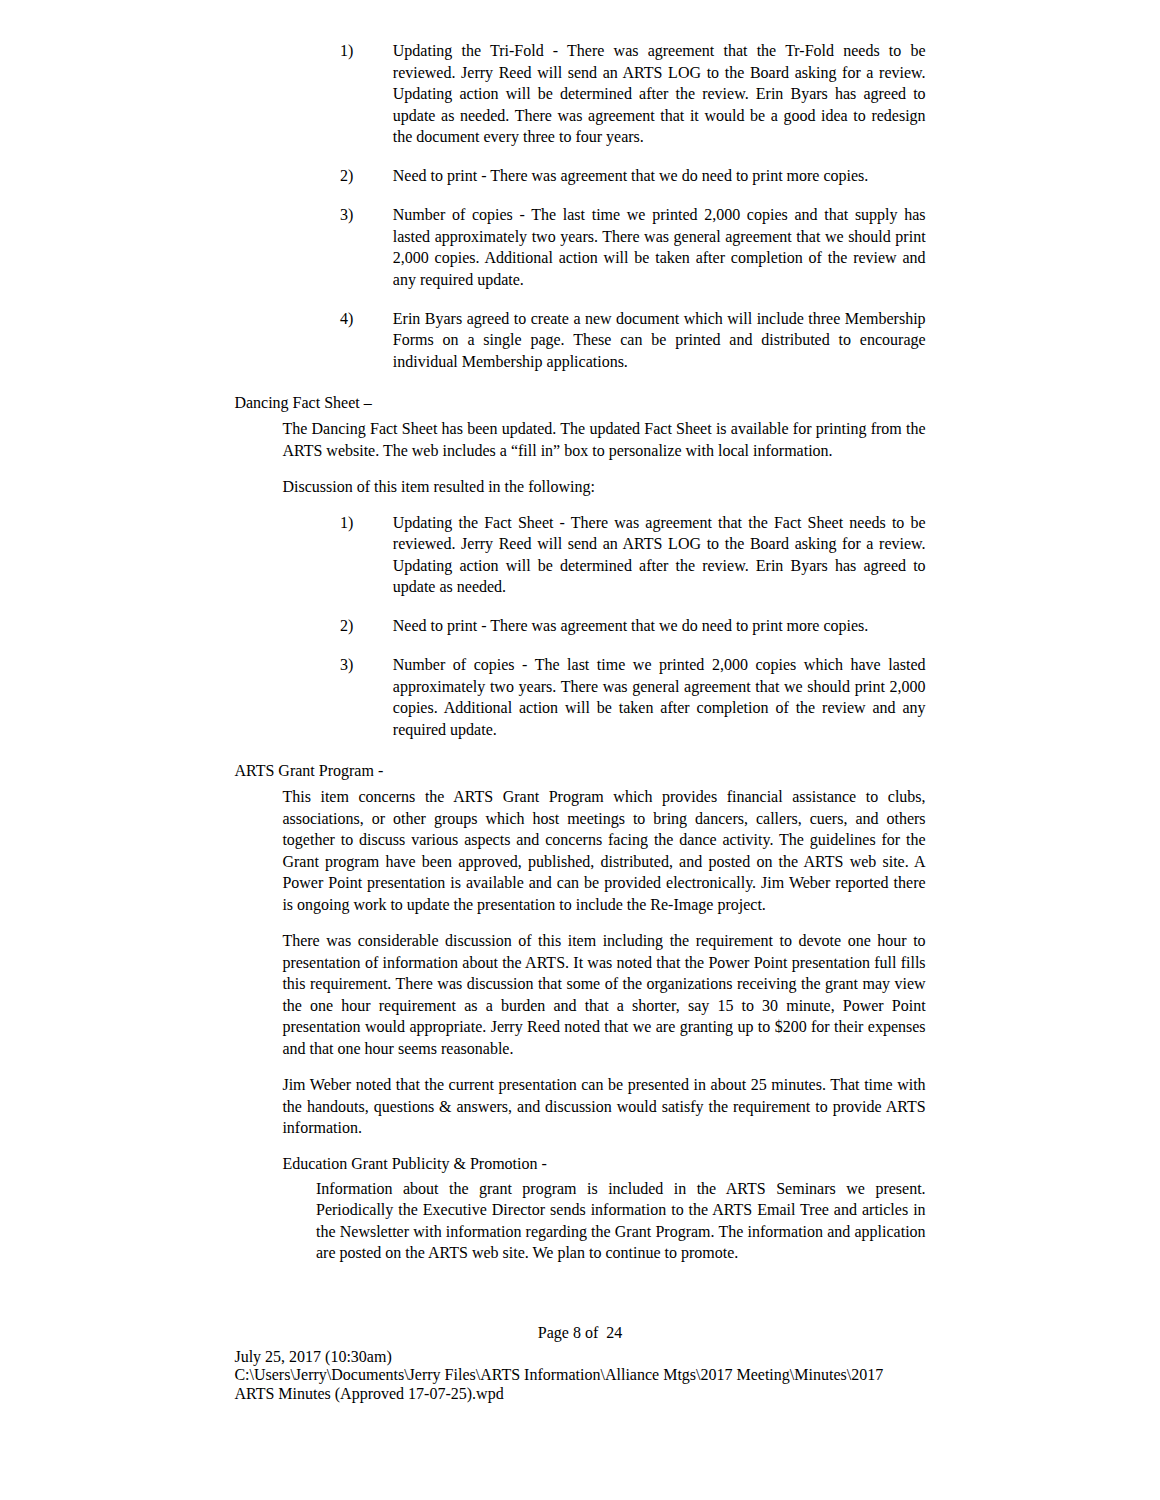1)
Updating the Tri-Fold - There was agreement that the Tr-Fold needs to be reviewed. Jerry Reed will send an ARTS LOG to the Board asking for a review. Updating action will be determined after the review. Erin Byars has agreed to update as needed. There was agreement that it would be a good idea to redesign the document every three to four years.
2)
Need to print - There was agreement that we do need to print more copies.
3)
Number of copies - The last time we printed 2,000 copies and that supply has lasted approximately two years. There was general agreement that we should print 2,000 copies. Additional action will be taken after completion of the review and any required update.
4)
Erin Byars agreed to create a new document which will include three Membership Forms on a single page. These can be printed and distributed to encourage individual Membership applications.
Dancing Fact Sheet –
The Dancing Fact Sheet has been updated. The updated Fact Sheet is available for printing from the ARTS website. The web includes a “fill in” box to personalize with local information.
Discussion of this item resulted in the following:
1)
Updating the Fact Sheet - There was agreement that the Fact Sheet needs to be reviewed. Jerry Reed will send an ARTS LOG to the Board asking for a review. Updating action will be determined after the review. Erin Byars has agreed to update as needed.
2)
Need to print - There was agreement that we do need to print more copies.
3)
Number of copies - The last time we printed 2,000 copies which have lasted approximately two years. There was general agreement that we should print 2,000 copies. Additional action will be taken after completion of the review and any required update.
ARTS Grant Program -
This item concerns the ARTS Grant Program which provides financial assistance to clubs, associations, or other groups which host meetings to bring dancers, callers, cuers, and others together to discuss various aspects and concerns facing the dance activity. The guidelines for the Grant program have been approved, published, distributed, and posted on the ARTS web site. A Power Point presentation is available and can be provided electronically. Jim Weber reported there is ongoing work to update the presentation to include the Re-Image project.
There was considerable discussion of this item including the requirement to devote one hour to presentation of information about the ARTS. It was noted that the Power Point presentation full fills this requirement. There was discussion that some of the organizations receiving the grant may view the one hour requirement as a burden and that a shorter, say 15 to 30 minute, Power Point presentation would appropriate. Jerry Reed noted that we are granting up to $200 for their expenses and that one hour seems reasonable.
Jim Weber noted that the current presentation can be presented in about 25 minutes. That time with the handouts, questions & answers, and discussion would satisfy the requirement to provide ARTS information.
Education Grant Publicity & Promotion -
Information about the grant program is included in the ARTS Seminars we present. Periodically the Executive Director sends information to the ARTS Email Tree and articles in the Newsletter with information regarding the Grant Program. The information and application are posted on the ARTS web site. We plan to continue to promote.
Page 8 of 24
July 25, 2017 (10:30am)
C:\Users\Jerry\Documents\Jerry Files\ARTS Information\Alliance Mtgs\2017 Meeting\Minutes\2017 ARTS Minutes (Approved 17-07-25).wpd